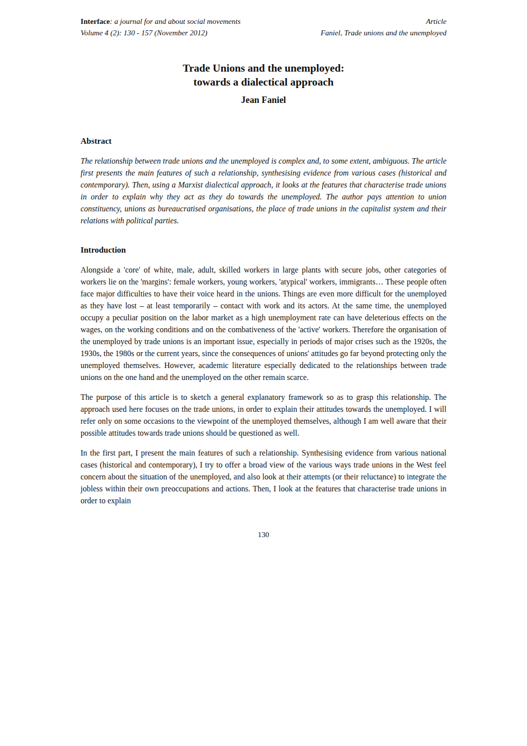Interface: a journal for and about social movements
Volume 4 (2): 130 - 157 (November 2012)
Article
Faniel, Trade unions and the unemployed
Trade Unions and the unemployed:
towards a dialectical approach
Jean Faniel
Abstract
The relationship between trade unions and the unemployed is complex and, to some extent, ambiguous. The article first presents the main features of such a relationship, synthesising evidence from various cases (historical and contemporary). Then, using a Marxist dialectical approach, it looks at the features that characterise trade unions in order to explain why they act as they do towards the unemployed. The author pays attention to union constituency, unions as bureaucratised organisations, the place of trade unions in the capitalist system and their relations with political parties.
Introduction
Alongside a 'core' of white, male, adult, skilled workers in large plants with secure jobs, other categories of workers lie on the 'margins': female workers, young workers, 'atypical' workers, immigrants… These people often face major difficulties to have their voice heard in the unions. Things are even more difficult for the unemployed as they have lost – at least temporarily – contact with work and its actors. At the same time, the unemployed occupy a peculiar position on the labor market as a high unemployment rate can have deleterious effects on the wages, on the working conditions and on the combativeness of the 'active' workers. Therefore the organisation of the unemployed by trade unions is an important issue, especially in periods of major crises such as the 1920s, the 1930s, the 1980s or the current years, since the consequences of unions' attitudes go far beyond protecting only the unemployed themselves. However, academic literature especially dedicated to the relationships between trade unions on the one hand and the unemployed on the other remain scarce.
The purpose of this article is to sketch a general explanatory framework so as to grasp this relationship. The approach used here focuses on the trade unions, in order to explain their attitudes towards the unemployed. I will refer only on some occasions to the viewpoint of the unemployed themselves, although I am well aware that their possible attitudes towards trade unions should be questioned as well.
In the first part, I present the main features of such a relationship. Synthesising evidence from various national cases (historical and contemporary), I try to offer a broad view of the various ways trade unions in the West feel concern about the situation of the unemployed, and also look at their attempts (or their reluctance) to integrate the jobless within their own preoccupations and actions. Then, I look at the features that characterise trade unions in order to explain
130